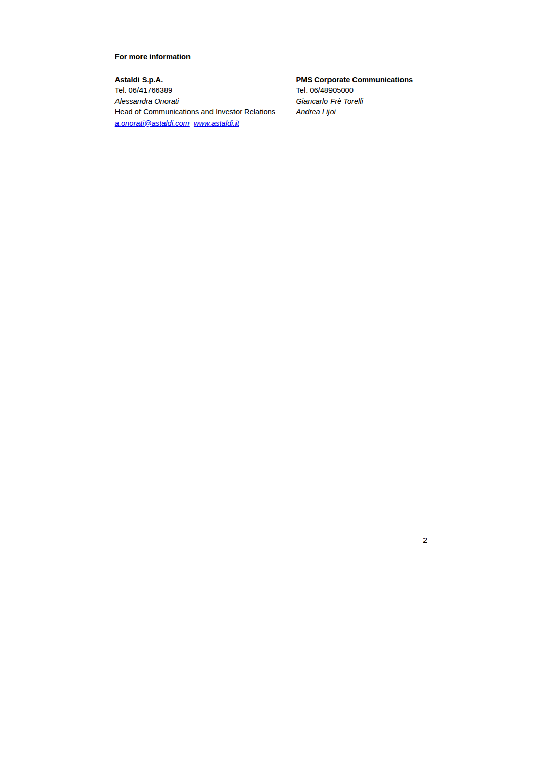For more information
| Astaldi S.p.A. Tel. 06/41766389 Alessandra Onorati Head of Communications and Investor Relations a.onorati@astaldi.com www.astaldi.it | PMS Corporate Communications Tel. 06/48905000 Giancarlo Frè Torelli Andrea Lijoi |
2